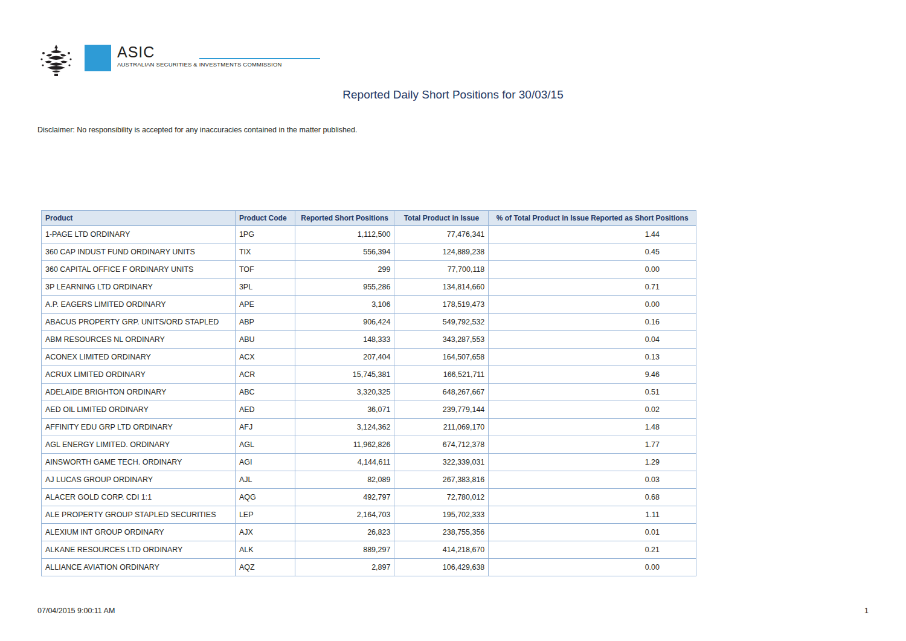ASIC
AUSTRALIAN SECURITIES & INVESTMENTS COMMISSION
Reported Daily Short Positions for 30/03/15
Disclaimer: No responsibility is accepted for any inaccuracies contained in the matter published.
| Product | Product Code | Reported Short Positions | Total Product in Issue | % of Total Product in Issue Reported as Short Positions |
| --- | --- | --- | --- | --- |
| 1-PAGE LTD ORDINARY | 1PG | 1,112,500 | 77,476,341 | 1.44 |
| 360 CAP INDUST FUND ORDINARY UNITS | TIX | 556,394 | 124,889,238 | 0.45 |
| 360 CAPITAL OFFICE F ORDINARY UNITS | TOF | 299 | 77,700,118 | 0.00 |
| 3P LEARNING LTD ORDINARY | 3PL | 955,286 | 134,814,660 | 0.71 |
| A.P. EAGERS LIMITED ORDINARY | APE | 3,106 | 178,519,473 | 0.00 |
| ABACUS PROPERTY GRP. UNITS/ORD STAPLED | ABP | 906,424 | 549,792,532 | 0.16 |
| ABM RESOURCES NL ORDINARY | ABU | 148,333 | 343,287,553 | 0.04 |
| ACONEX LIMITED ORDINARY | ACX | 207,404 | 164,507,658 | 0.13 |
| ACRUX LIMITED ORDINARY | ACR | 15,745,381 | 166,521,711 | 9.46 |
| ADELAIDE BRIGHTON ORDINARY | ABC | 3,320,325 | 648,267,667 | 0.51 |
| AED OIL LIMITED ORDINARY | AED | 36,071 | 239,779,144 | 0.02 |
| AFFINITY EDU GRP LTD ORDINARY | AFJ | 3,124,362 | 211,069,170 | 1.48 |
| AGL ENERGY LIMITED. ORDINARY | AGL | 11,962,826 | 674,712,378 | 1.77 |
| AINSWORTH GAME TECH. ORDINARY | AGI | 4,144,611 | 322,339,031 | 1.29 |
| AJ LUCAS GROUP ORDINARY | AJL | 82,089 | 267,383,816 | 0.03 |
| ALACER GOLD CORP. CDI 1:1 | AQG | 492,797 | 72,780,012 | 0.68 |
| ALE PROPERTY GROUP STAPLED SECURITIES | LEP | 2,164,703 | 195,702,333 | 1.11 |
| ALEXIUM INT GROUP ORDINARY | AJX | 26,823 | 238,755,356 | 0.01 |
| ALKANE RESOURCES LTD ORDINARY | ALK | 889,297 | 414,218,670 | 0.21 |
| ALLIANCE AVIATION ORDINARY | AQZ | 2,897 | 106,429,638 | 0.00 |
07/04/2015 9:00:11 AM
1